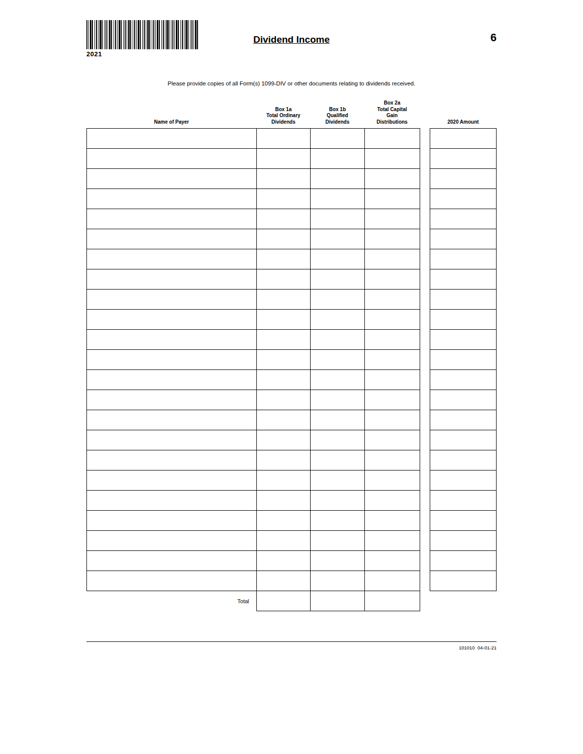2021
Dividend Income
6
Please provide copies of all Form(s) 1099-DIV or other documents relating to dividends received.
| Name of Payer | Box 1a Total Ordinary Dividends | Box 1b Qualified Dividends | Box 2a Total Capital Gain Distributions | | 2020 Amount |
| --- | --- | --- | --- | --- | --- |
| Total | | | | | |
101010 04-01-21